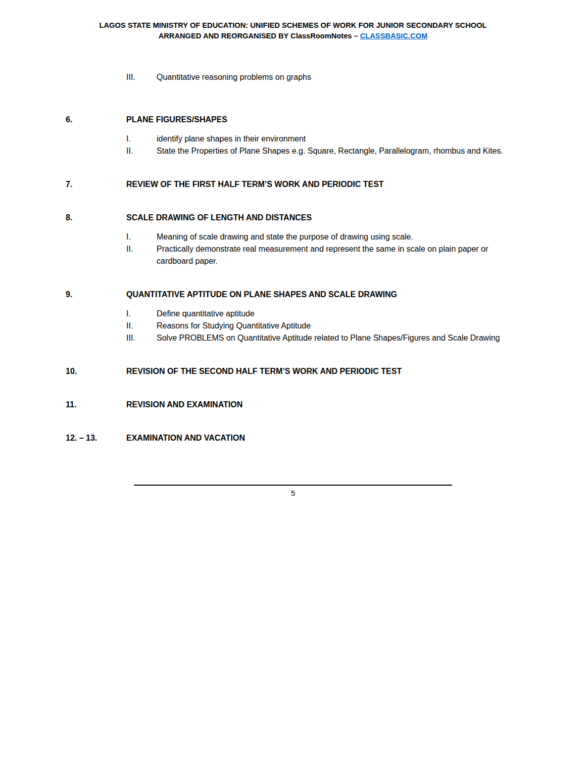LAGOS STATE MINISTRY OF EDUCATION: UNIFIED SCHEMES OF WORK FOR JUNIOR SECONDARY SCHOOL
ARRANGED AND REORGANISED BY ClassRoomNotes – CLASSBASIC.COM
III. Quantitative reasoning problems on graphs
6. PLANE FIGURES/SHAPES
I. identify plane shapes in their environment
II. State the Properties of Plane Shapes e.g. Square, Rectangle, Parallelogram, rhombus and Kites.
7. REVIEW OF THE FIRST HALF TERM’S WORK AND PERIODIC TEST
8. SCALE DRAWING OF LENGTH AND DISTANCES
I. Meaning of scale drawing and state the purpose of drawing using scale.
II. Practically demonstrate real measurement and represent the same in scale on plain paper or cardboard paper.
9. QUANTITATIVE APTITUDE ON PLANE SHAPES AND SCALE DRAWING
I. Define quantitative aptitude
II. Reasons for Studying Quantitative Aptitude
III. Solve PROBLEMS on Quantitative Aptitude related to Plane Shapes/Figures and Scale Drawing
10. REVISION OF THE SECOND HALF TERM’S WORK AND PERIODIC TEST
11. REVISION AND EXAMINATION
12. – 13. EXAMINATION AND VACATION
5